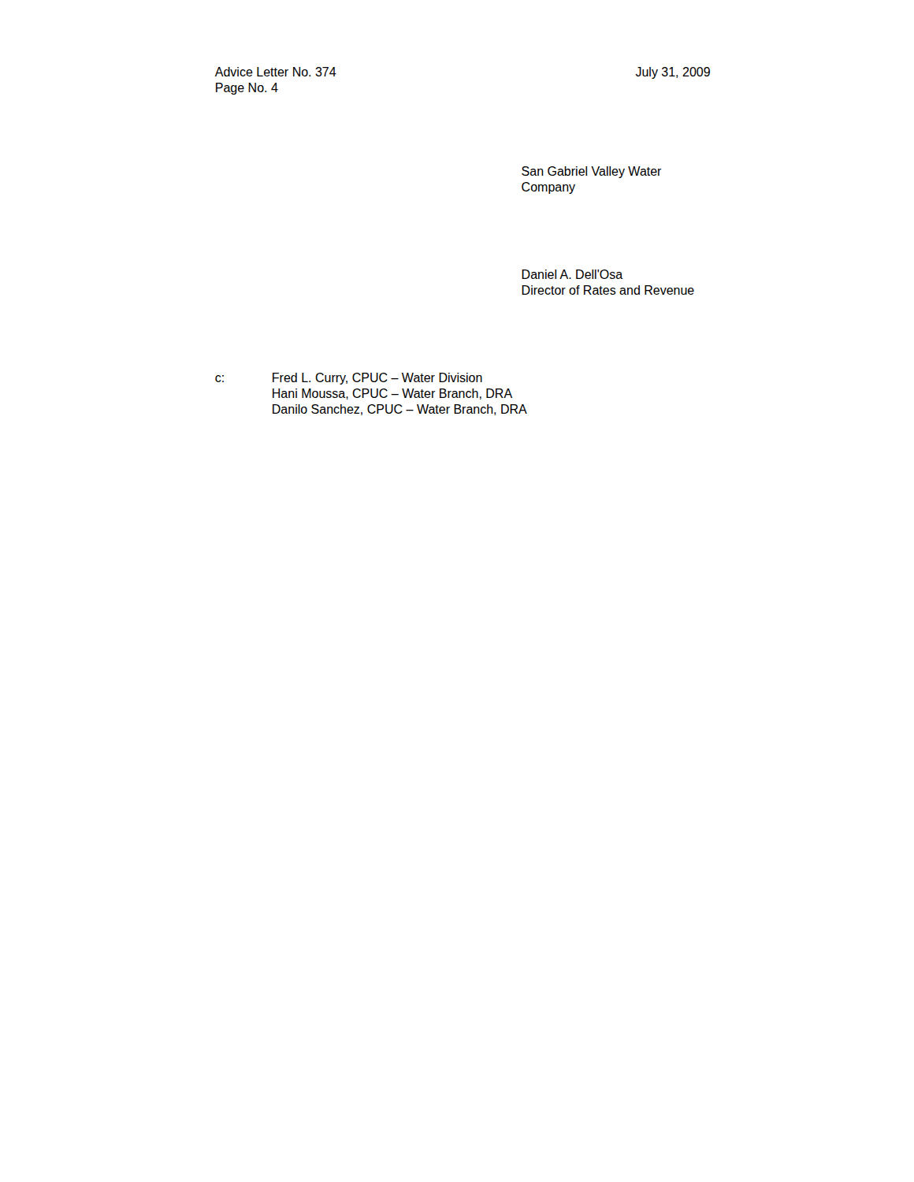Advice Letter No. 374
Page No. 4
July 31, 2009
San Gabriel Valley Water Company
Daniel A. Dell'Osa
Director of Rates and Revenue
c:
Fred L. Curry, CPUC – Water Division
Hani Moussa, CPUC – Water Branch, DRA
Danilo Sanchez, CPUC – Water Branch, DRA